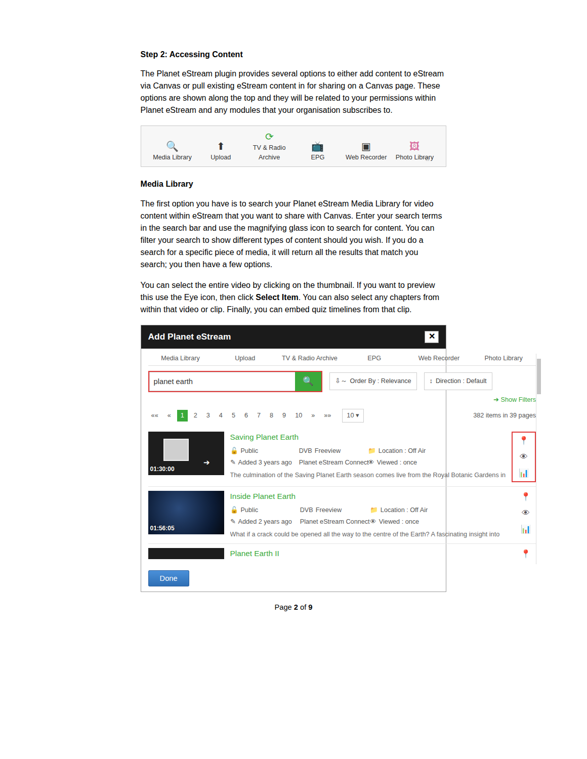Step 2: Accessing Content
The Planet eStream plugin provides several options to either add content to eStream via Canvas or pull existing eStream content in for sharing on a Canvas page. These options are shown along the top and they will be related to your permissions within Planet eStream and any modules that your organisation subscribes to.
🔍Media Library
⬆Upload
⟳TV & Radio Archive
📺EPG
▣Web Recorder
🖼Photo Library☜
Media Library
The first option you have is to search your Planet eStream Media Library for video content within eStream that you want to share with Canvas. Enter your search terms in the search bar and use the magnifying glass icon to search for content. You can filter your search to show different types of content should you wish. If you do a search for a specific piece of media, it will return all the results that match you search; you then have a few options.
You can select the entire video by clicking on the thumbnail. If you want to preview this use the Eye icon, then click Select Item. You can also select any chapters from within that video or clip. Finally, you can embed quiz timelines from that clip.
Add Planet eStream ✕
Media Library Upload TV & Radio Archive EPG Web Recorder Photo Library
planet earth
🔍
⇩～ Order By : Relevance
↕ Direction : Default
➔ Show Filters
«« « 1 2 3 4 5 6 7 8 9 10 » »» 10 ▾ 382 items in 39 pages
➔
01:30:00
Saving Planet Earth
🔓 Public
DVB Freeview
📁 Location : Off Air
✎ Added 3 years ago
Planet eStream Connect
👁 Viewed : once
The culmination of the Saving Planet Earth season comes live from the Royal Botanic Gardens in
📍 👁 📊
01:56:05
Inside Planet Earth
🔓 Public
DVB Freeview
📁 Location : Off Air
✎ Added 2 years ago
Planet eStream Connect
👁 Viewed : once
What if a crack could be opened all the way to the centre of the Earth? A fascinating insight into
📍 👁 📊
Planet Earth II
📍
Done
Page 2 of 9